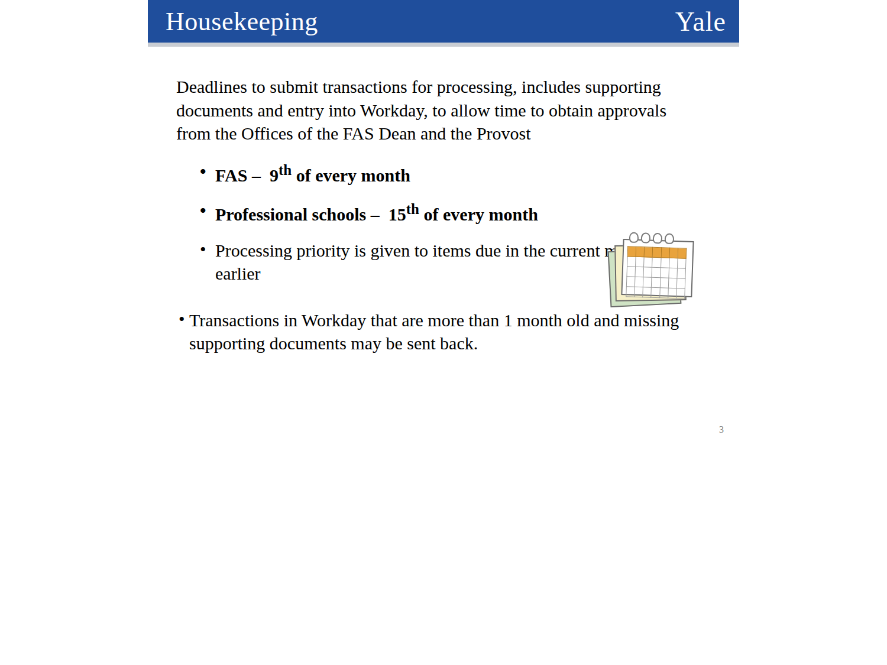Housekeeping
Yale
Deadlines to submit transactions for processing, includes supporting documents and entry into Workday, to allow time to obtain approvals from the Offices of the FAS Dean and the Provost
FAS – 9th of every month
Professional schools – 15th of every month
Processing priority is given to items due in the current month or earlier
Transactions in Workday that are more than 1 month old and missing supporting documents may be sent back.
3